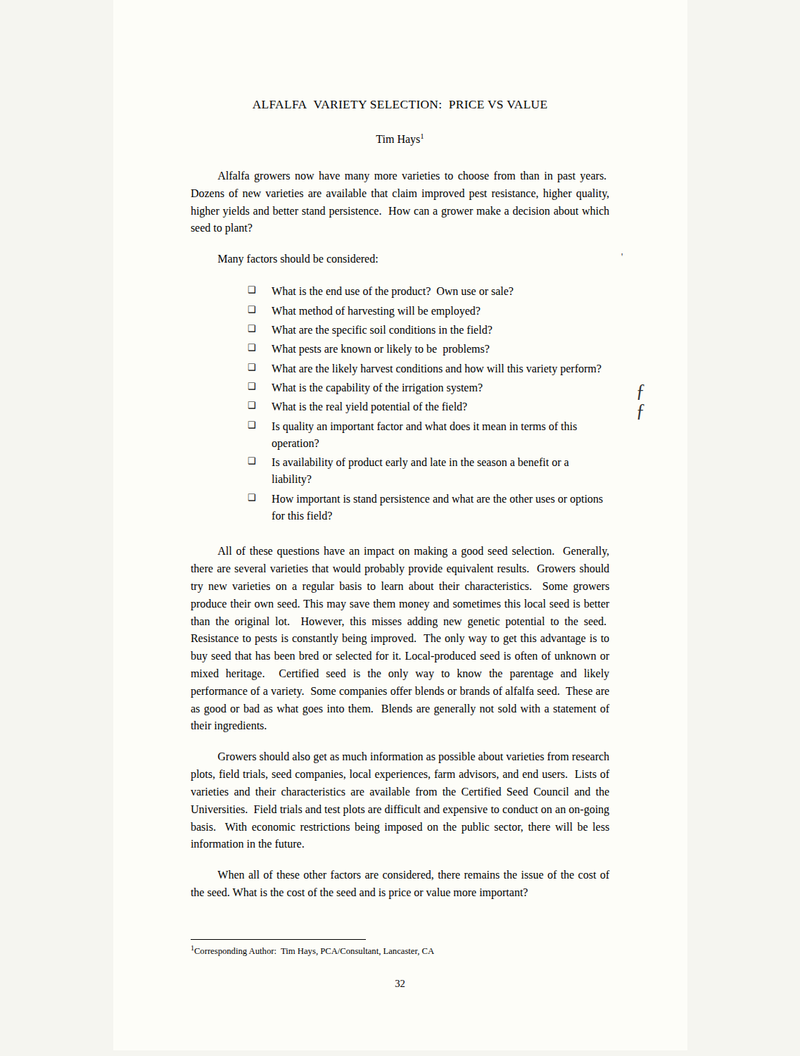ALFALFA VARIETY SELECTION: PRICE VS VALUE
Tim Hays1
Alfalfa growers now have many more varieties to choose from than in past years. Dozens of new varieties are available that claim improved pest resistance, higher quality, higher yields and better stand persistence. How can a grower make a decision about which seed to plant?
Many factors should be considered:
What is the end use of the product? Own use or sale?
What method of harvesting will be employed?
What are the specific soil conditions in the field?
What pests are known or likely to be problems?
What are the likely harvest conditions and how will this variety perform?
What is the capability of the irrigation system?
What is the real yield potential of the field?
Is quality an important factor and what does it mean in terms of this operation?
Is availability of product early and late in the season a benefit or a liability?
How important is stand persistence and what are the other uses or options for this field?
All of these questions have an impact on making a good seed selection. Generally, there are several varieties that would probably provide equivalent results. Growers should try new varieties on a regular basis to learn about their characteristics. Some growers produce their own seed. This may save them money and sometimes this local seed is better than the original lot. However, this misses adding new genetic potential to the seed. Resistance to pests is constantly being improved. The only way to get this advantage is to buy seed that has been bred or selected for it. Local-produced seed is often of unknown or mixed heritage. Certified seed is the only way to know the parentage and likely performance of a variety. Some companies offer blends or brands of alfalfa seed. These are as good or bad as what goes into them. Blends are generally not sold with a statement of their ingredients.
Growers should also get as much information as possible about varieties from research plots, field trials, seed companies, local experiences, farm advisors, and end users. Lists of varieties and their characteristics are available from the Certified Seed Council and the Universities. Field trials and test plots are difficult and expensive to conduct on an on-going basis. With economic restrictions being imposed on the public sector, there will be less information in the future.
When all of these other factors are considered, there remains the issue of the cost of the seed. What is the cost of the seed and is price or value more important?
' ƒ ƒ
1Corresponding Author: Tim Hays, PCA/Consultant, Lancaster, CA
32